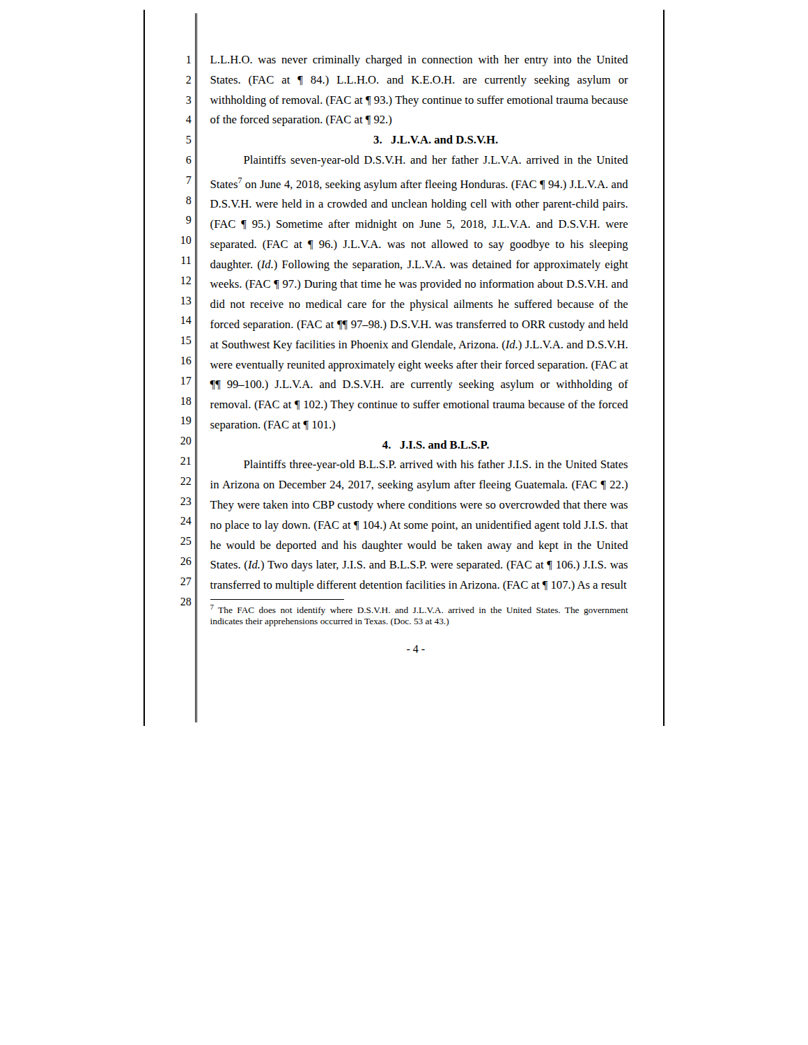1
2
3
4
5
6
7
8
9
10
11
12
13
14
15
16
17
18
19
20
21
22
23
24
25
26
27
28
L.L.H.O. was never criminally charged in connection with her entry into the United States. (FAC at ¶ 84.) L.L.H.O. and K.E.O.H. are currently seeking asylum or withholding of removal. (FAC at ¶ 93.) They continue to suffer emotional trauma because of the forced separation. (FAC at ¶ 92.)
3. J.L.V.A. and D.S.V.H.
Plaintiffs seven-year-old D.S.V.H. and her father J.L.V.A. arrived in the United States7 on June 4, 2018, seeking asylum after fleeing Honduras. (FAC ¶ 94.) J.L.V.A. and D.S.V.H. were held in a crowded and unclean holding cell with other parent-child pairs. (FAC ¶ 95.) Sometime after midnight on June 5, 2018, J.L.V.A. and D.S.V.H. were separated. (FAC at ¶ 96.) J.L.V.A. was not allowed to say goodbye to his sleeping daughter. (Id.) Following the separation, J.L.V.A. was detained for approximately eight weeks. (FAC ¶ 97.) During that time he was provided no information about D.S.V.H. and did not receive no medical care for the physical ailments he suffered because of the forced separation. (FAC at ¶¶ 97–98.) D.S.V.H. was transferred to ORR custody and held at Southwest Key facilities in Phoenix and Glendale, Arizona. (Id.) J.L.V.A. and D.S.V.H. were eventually reunited approximately eight weeks after their forced separation. (FAC at ¶¶ 99–100.) J.L.V.A. and D.S.V.H. are currently seeking asylum or withholding of removal. (FAC at ¶ 102.) They continue to suffer emotional trauma because of the forced separation. (FAC at ¶ 101.)
4. J.I.S. and B.L.S.P.
Plaintiffs three-year-old B.L.S.P. arrived with his father J.I.S. in the United States in Arizona on December 24, 2017, seeking asylum after fleeing Guatemala. (FAC ¶ 22.) They were taken into CBP custody where conditions were so overcrowded that there was no place to lay down. (FAC at ¶ 104.) At some point, an unidentified agent told J.I.S. that he would be deported and his daughter would be taken away and kept in the United States. (Id.) Two days later, J.I.S. and B.L.S.P. were separated. (FAC at ¶ 106.) J.I.S. was transferred to multiple different detention facilities in Arizona. (FAC at ¶ 107.) As a result
7 The FAC does not identify where D.S.V.H. and J.L.V.A. arrived in the United States. The government indicates their apprehensions occurred in Texas. (Doc. 53 at 43.)
- 4 -